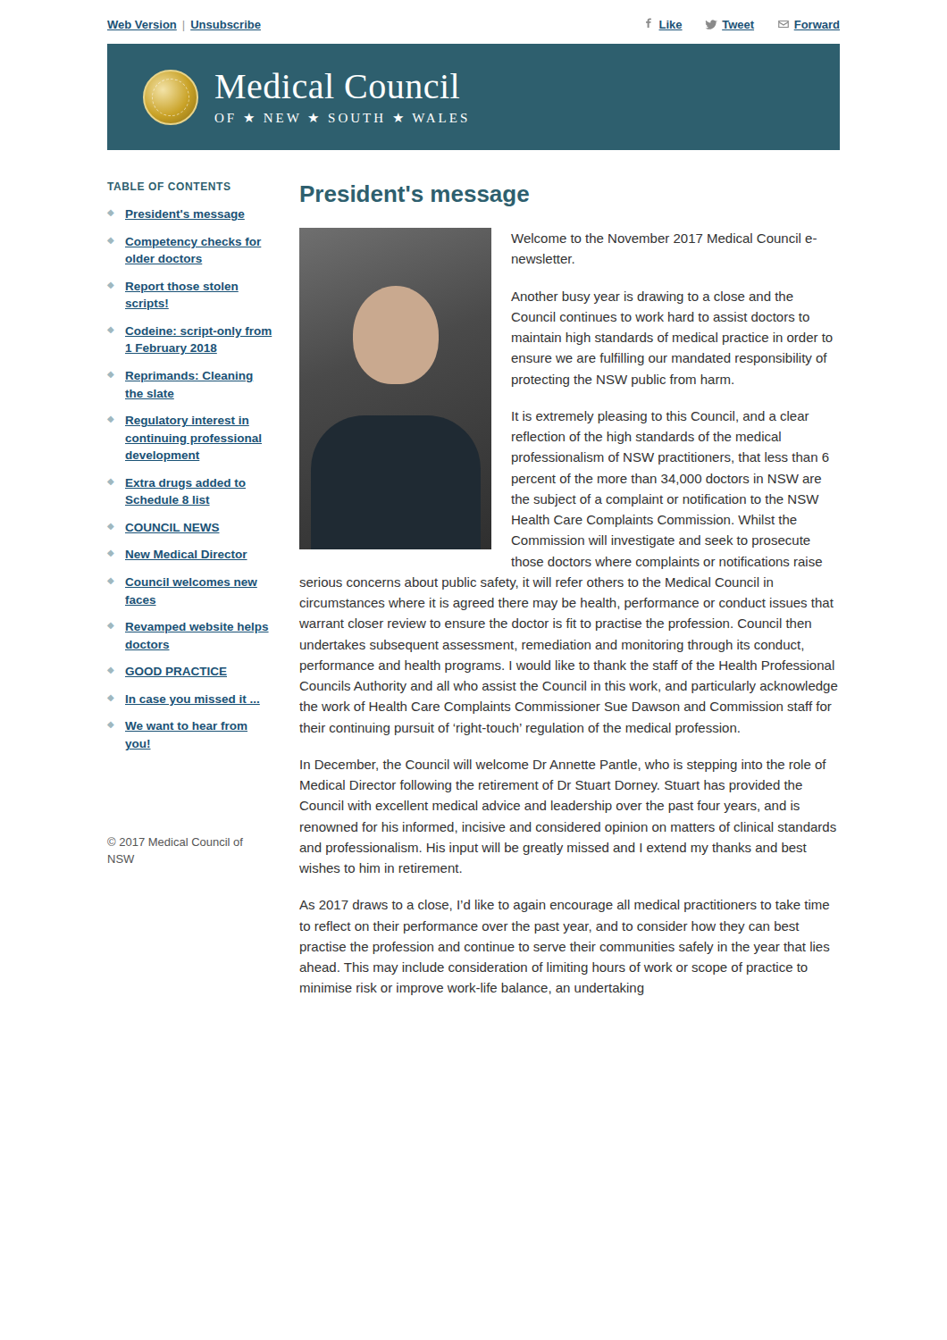Web Version|Unsubscribe
Like Tweet Forward
Medical Council
OF ★ NEW ★ SOUTH ★ WALES
TABLE OF CONTENTS
President's message
Competency checks for older doctors
Report those stolen scripts!
Codeine: script-only from 1 February 2018
Reprimands: Cleaning the slate
Regulatory interest in continuing professional development
Extra drugs added to Schedule 8 list
COUNCIL NEWS
New Medical Director
Council welcomes new faces
Revamped website helps doctors
GOOD PRACTICE
In case you missed it ...
We want to hear from you!
© 2017 Medical Council of NSW
President's message
Welcome to the November 2017 Medical Council e-newsletter.
Another busy year is drawing to a close and the Council continues to work hard to assist doctors to maintain high standards of medical practice in order to ensure we are fulfilling our mandated responsibility of protecting the NSW public from harm.
It is extremely pleasing to this Council, and a clear reflection of the high standards of the medical professionalism of NSW practitioners, that less than 6 percent of the more than 34,000 doctors in NSW are the subject of a complaint or notification to the NSW Health Care Complaints Commission. Whilst the Commission will investigate and seek to prosecute those doctors where complaints or notifications raise serious concerns about public safety, it will refer others to the Medical Council in circumstances where it is agreed there may be health, performance or conduct issues that warrant closer review to ensure the doctor is fit to practise the profession. Council then undertakes subsequent assessment, remediation and monitoring through its conduct, performance and health programs. I would like to thank the staff of the Health Professional Councils Authority and all who assist the Council in this work, and particularly acknowledge the work of Health Care Complaints Commissioner Sue Dawson and Commission staff for their continuing pursuit of ‘right-touch’ regulation of the medical profession.
In December, the Council will welcome Dr Annette Pantle, who is stepping into the role of Medical Director following the retirement of Dr Stuart Dorney. Stuart has provided the Council with excellent medical advice and leadership over the past four years, and is renowned for his informed, incisive and considered opinion on matters of clinical standards and professionalism. His input will be greatly missed and I extend my thanks and best wishes to him in retirement.
As 2017 draws to a close, I’d like to again encourage all medical practitioners to take time to reflect on their performance over the past year, and to consider how they can best practise the profession and continue to serve their communities safely in the year that lies ahead. This may include consideration of limiting hours of work or scope of practice to minimise risk or improve work-life balance, an undertaking